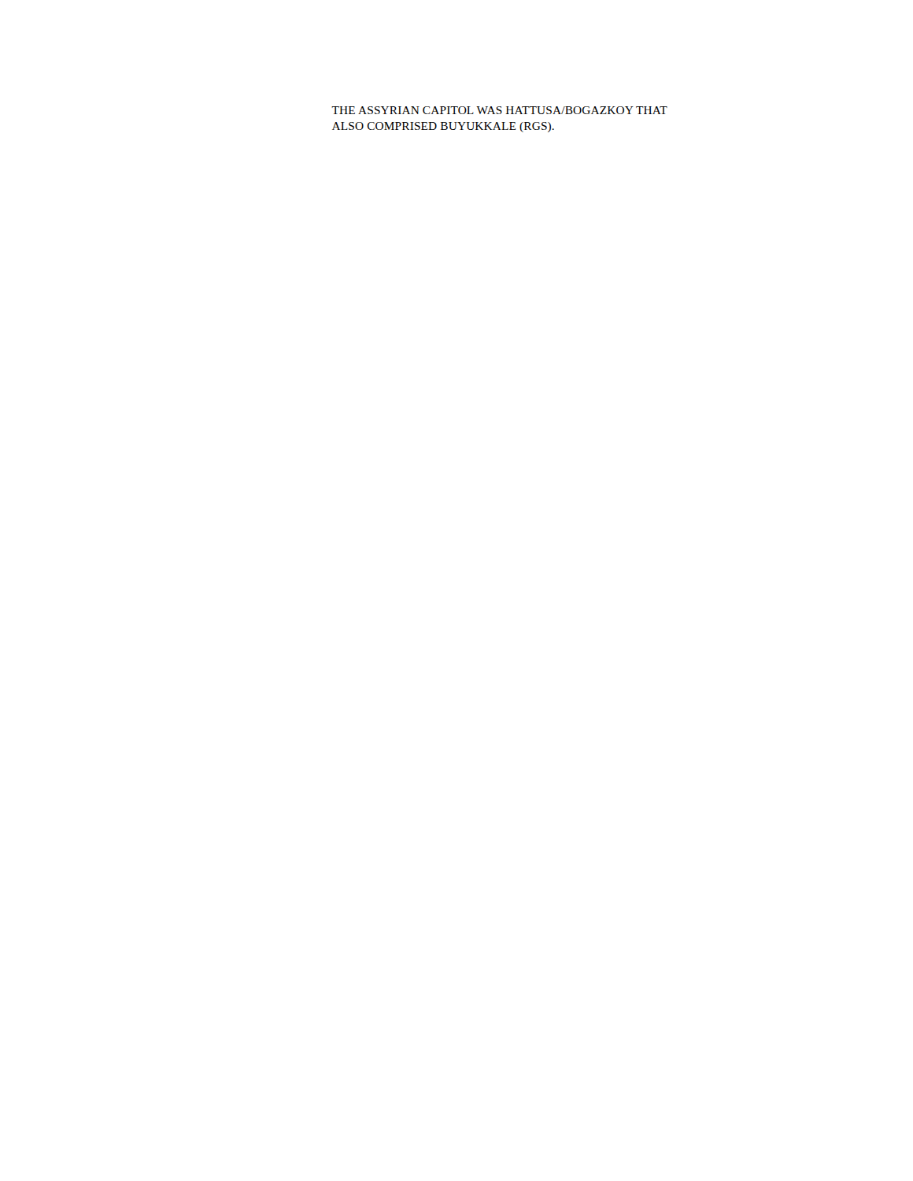The Assyrian capitol was Hattusa/Bogazkoy that also comprised Buyukkale (RGS).